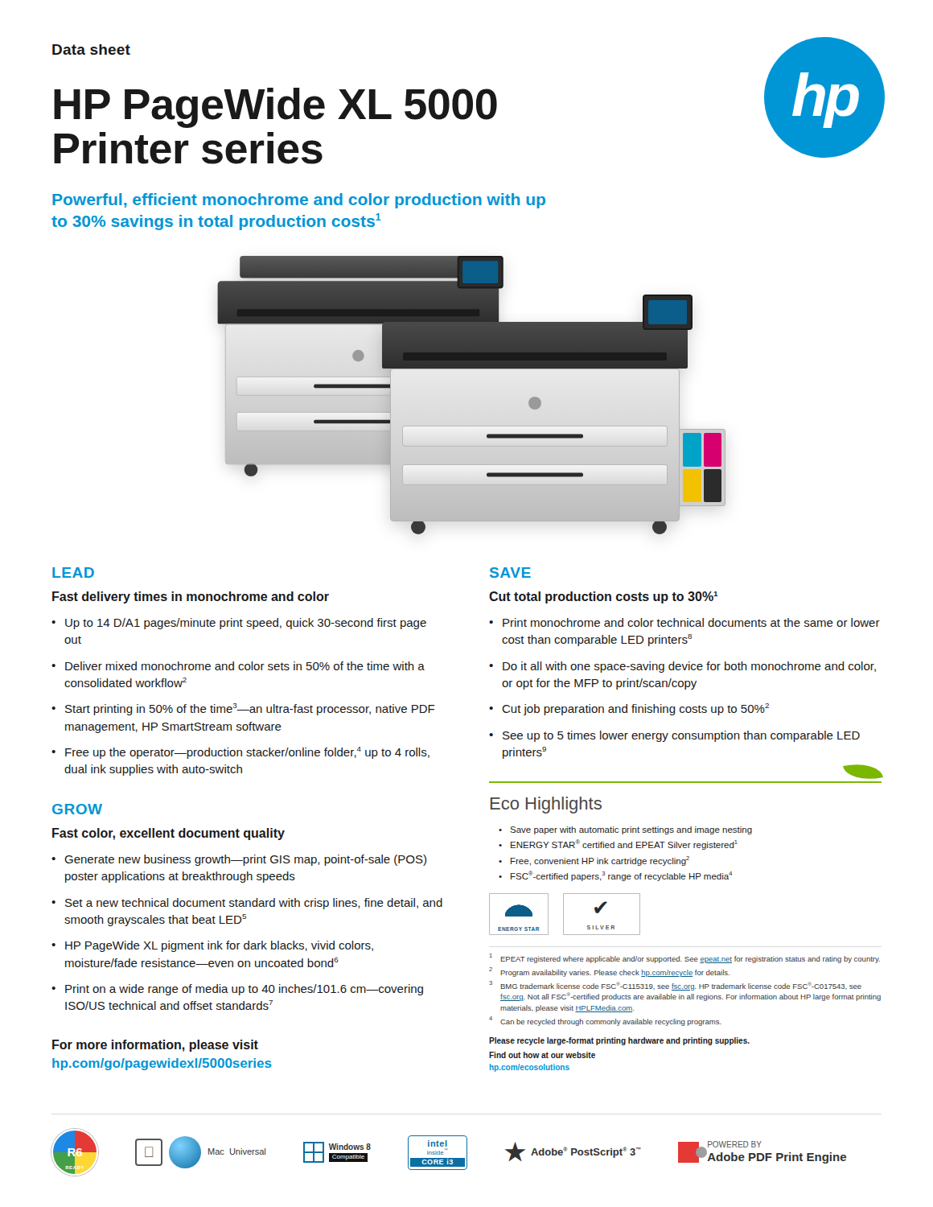Data sheet
hp
HP PageWide XL 5000
Printer series
Powerful, efficient monochrome and color production with up
to 30% savings in total production costs1
LEAD
Fast delivery times in monochrome and color
Up to 14 D/A1 pages/minute print speed, quick 30-second first page out
Deliver mixed monochrome and color sets in 50% of the time with a consolidated workflow2
Start printing in 50% of the time3—an ultra-fast processor, native PDF management, HP SmartStream software
Free up the operator—production stacker/online folder,4 up to 4 rolls, dual ink supplies with auto-switch
GROW
Fast color, excellent document quality
Generate new business growth—print GIS map, point-of-sale (POS) poster applications at breakthrough speeds
Set a new technical document standard with crisp lines, fine detail, and smooth grayscales that beat LED5
HP PageWide XL pigment ink for dark blacks, vivid colors, moisture/fade resistance—even on uncoated bond6
Print on a wide range of media up to 40 inches/101.6 cm—covering ISO/US technical and offset standards7
For more information, please visit
hp.com/go/pagewidexl/5000series
SAVE
Cut total production costs up to 30%1
Print monochrome and color technical documents at the same or lower cost than comparable LED printers8
Do it all with one space-saving device for both monochrome and color, or opt for the MFP to print/scan/copy
Cut job preparation and finishing costs up to 50%2
See up to 5 times lower energy consumption than comparable LED printers9
Eco Highlights
Save paper with automatic print settings and image nesting
ENERGY STAR® certified and EPEAT Silver registered1
Free, convenient HP ink cartridge recycling2
FSC®-certified papers,3 range of recyclable HP media4
ENERGY STAR
SILVER
EPEAT registered where applicable and/or supported. See epeat.net for registration status and rating by country.
Program availability varies. Please check hp.com/recycle for details.
BMG trademark license code FSC®-C115319, see fsc.org. HP trademark license code FSC®-C017543, see fsc.org. Not all FSC®-certified products are available in all regions. For information about HP large format printing materials, please visit HPLFMedia.com.
Can be recycled through commonly available recycling programs.
Please recycle large-format printing hardware and printing supplies.
Find out how at our website
hp.com/ecosolutions
R6READY

Mac Universal
Windows 8 Compatible
intel inside™ CORE i3
★ Adobe® PostScript® 3™
POWERED BY Adobe PDF Print Engine